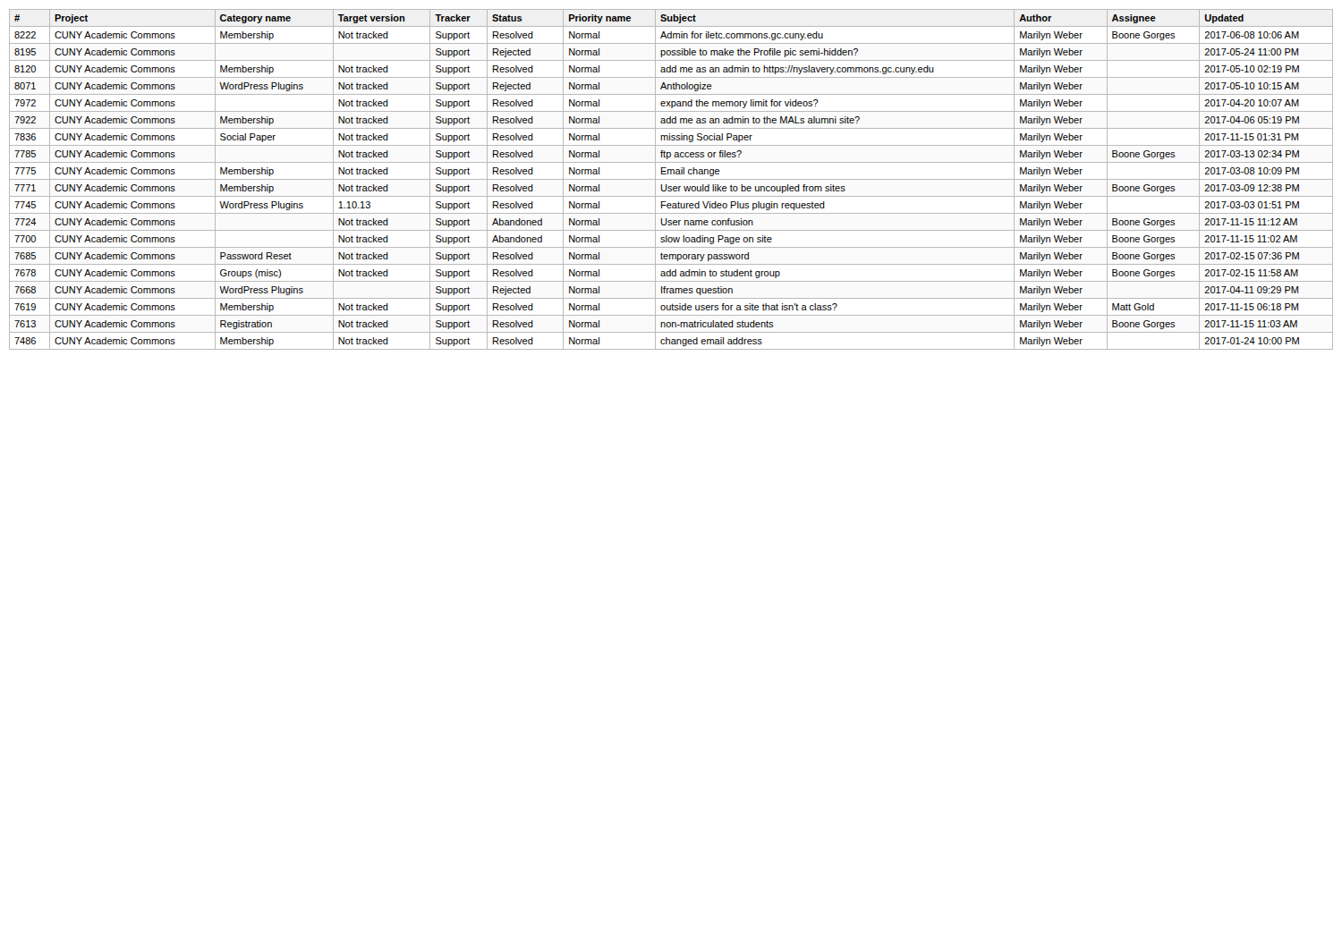| # | Project | Category name | Target version | Tracker | Status | Priority name | Subject | Author | Assignee | Updated |
| --- | --- | --- | --- | --- | --- | --- | --- | --- | --- | --- |
| 8222 | CUNY Academic Commons | Membership | Not tracked | Support | Resolved | Normal | Admin for iletc.commons.gc.cuny.edu | Marilyn Weber | Boone Gorges | 2017-06-08 10:06 AM |
| 8195 | CUNY Academic Commons | | | Support | Rejected | Normal | possible to make the Profile pic semi-hidden? | Marilyn Weber | | 2017-05-24 11:00 PM |
| 8120 | CUNY Academic Commons | Membership | Not tracked | Support | Resolved | Normal | add me as an admin to https://nyslavery.commons.gc.cuny.edu | Marilyn Weber | | 2017-05-10 02:19 PM |
| 8071 | CUNY Academic Commons | WordPress Plugins | Not tracked | Support | Rejected | Normal | Anthologize | Marilyn Weber | | 2017-05-10 10:15 AM |
| 7972 | CUNY Academic Commons | | Not tracked | Support | Resolved | Normal | expand the memory limit for videos? | Marilyn Weber | | 2017-04-20 10:07 AM |
| 7922 | CUNY Academic Commons | Membership | Not tracked | Support | Resolved | Normal | add me as an admin to the MALs alumni site? | Marilyn Weber | | 2017-04-06 05:19 PM |
| 7836 | CUNY Academic Commons | Social Paper | Not tracked | Support | Resolved | Normal | missing Social Paper | Marilyn Weber | | 2017-11-15 01:31 PM |
| 7785 | CUNY Academic Commons | | Not tracked | Support | Resolved | Normal | ftp access or files? | Marilyn Weber | Boone Gorges | 2017-03-13 02:34 PM |
| 7775 | CUNY Academic Commons | Membership | Not tracked | Support | Resolved | Normal | Email change | Marilyn Weber | | 2017-03-08 10:09 PM |
| 7771 | CUNY Academic Commons | Membership | Not tracked | Support | Resolved | Normal | User would like to be uncoupled from sites | Marilyn Weber | Boone Gorges | 2017-03-09 12:38 PM |
| 7745 | CUNY Academic Commons | WordPress Plugins | 1.10.13 | Support | Resolved | Normal | Featured Video Plus plugin requested | Marilyn Weber | | 2017-03-03 01:51 PM |
| 7724 | CUNY Academic Commons | | Not tracked | Support | Abandoned | Normal | User name confusion | Marilyn Weber | Boone Gorges | 2017-11-15 11:12 AM |
| 7700 | CUNY Academic Commons | | Not tracked | Support | Abandoned | Normal | slow loading Page on site | Marilyn Weber | Boone Gorges | 2017-11-15 11:02 AM |
| 7685 | CUNY Academic Commons | Password Reset | Not tracked | Support | Resolved | Normal | temporary password | Marilyn Weber | Boone Gorges | 2017-02-15 07:36 PM |
| 7678 | CUNY Academic Commons | Groups (misc) | Not tracked | Support | Resolved | Normal | add admin to student group | Marilyn Weber | Boone Gorges | 2017-02-15 11:58 AM |
| 7668 | CUNY Academic Commons | WordPress Plugins | | Support | Rejected | Normal | Iframes question | Marilyn Weber | | 2017-04-11 09:29 PM |
| 7619 | CUNY Academic Commons | Membership | Not tracked | Support | Resolved | Normal | outside users for a site that isn't a class? | Marilyn Weber | Matt Gold | 2017-11-15 06:18 PM |
| 7613 | CUNY Academic Commons | Registration | Not tracked | Support | Resolved | Normal | non-matriculated students | Marilyn Weber | Boone Gorges | 2017-11-15 11:03 AM |
| 7486 | CUNY Academic Commons | Membership | Not tracked | Support | Resolved | Normal | changed email address | Marilyn Weber | | 2017-01-24 10:00 PM |